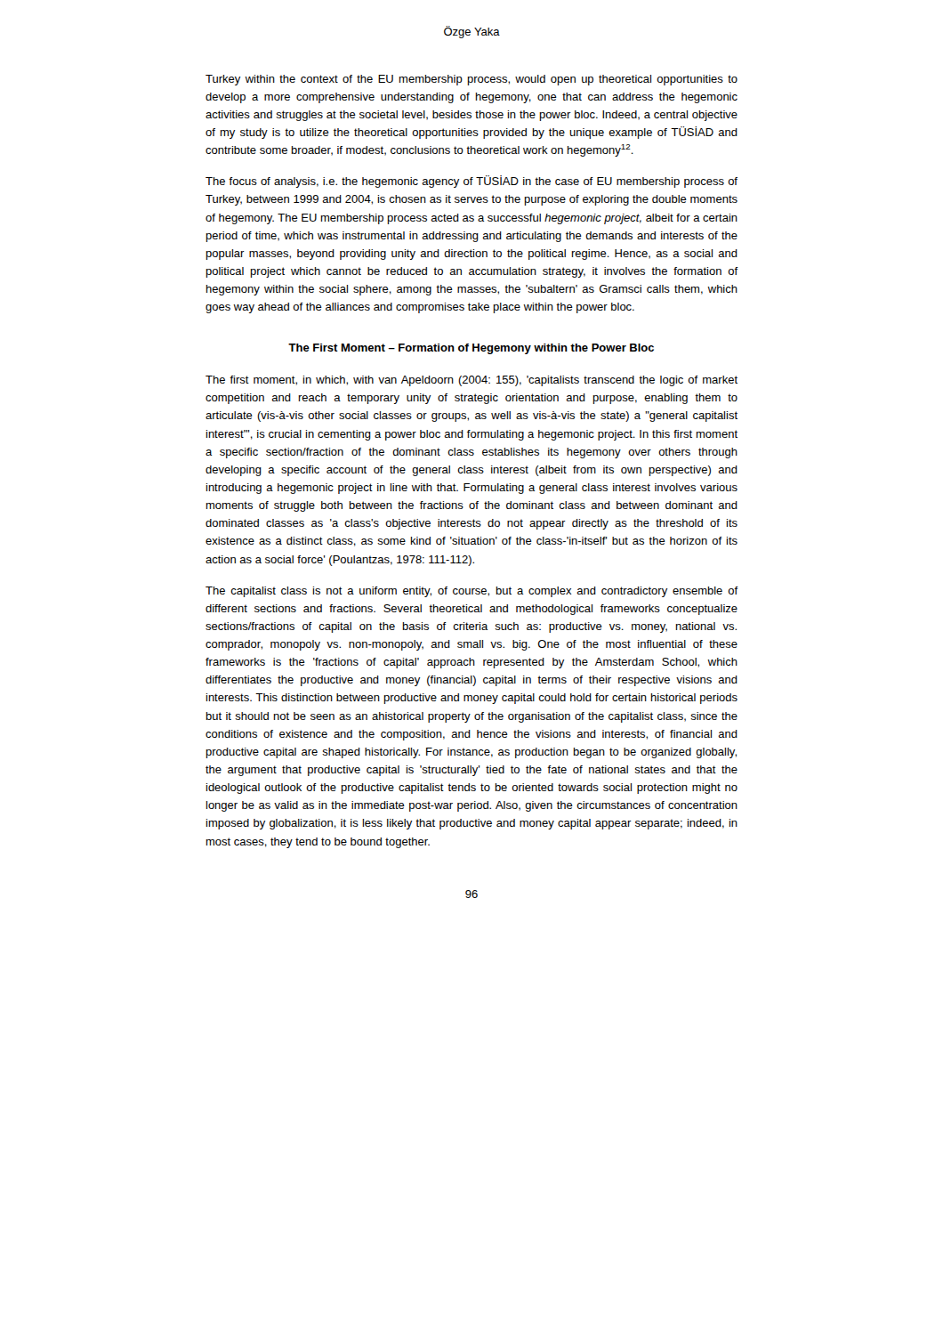Özge Yaka
Turkey within the context of the EU membership process, would open up theoretical opportunities to develop a more comprehensive understanding of hegemony, one that can address the hegemonic activities and struggles at the societal level, besides those in the power bloc. Indeed, a central objective of my study is to utilize the theoretical opportunities provided by the unique example of TÜSİAD and contribute some broader, if modest, conclusions to theoretical work on hegemony12.
The focus of analysis, i.e. the hegemonic agency of TÜSİAD in the case of EU membership process of Turkey, between 1999 and 2004, is chosen as it serves to the purpose of exploring the double moments of hegemony. The EU membership process acted as a successful hegemonic project, albeit for a certain period of time, which was instrumental in addressing and articulating the demands and interests of the popular masses, beyond providing unity and direction to the political regime. Hence, as a social and political project which cannot be reduced to an accumulation strategy, it involves the formation of hegemony within the social sphere, among the masses, the 'subaltern' as Gramsci calls them, which goes way ahead of the alliances and compromises take place within the power bloc.
The First Moment – Formation of Hegemony within the Power Bloc
The first moment, in which, with van Apeldoorn (2004: 155), 'capitalists transcend the logic of market competition and reach a temporary unity of strategic orientation and purpose, enabling them to articulate (vis-à-vis other social classes or groups, as well as vis-à-vis the state) a "general capitalist interest"', is crucial in cementing a power bloc and formulating a hegemonic project. In this first moment a specific section/fraction of the dominant class establishes its hegemony over others through developing a specific account of the general class interest (albeit from its own perspective) and introducing a hegemonic project in line with that. Formulating a general class interest involves various moments of struggle both between the fractions of the dominant class and between dominant and dominated classes as 'a class's objective interests do not appear directly as the threshold of its existence as a distinct class, as some kind of 'situation' of the class-'in-itself' but as the horizon of its action as a social force' (Poulantzas, 1978: 111-112).
The capitalist class is not a uniform entity, of course, but a complex and contradictory ensemble of different sections and fractions. Several theoretical and methodological frameworks conceptualize sections/fractions of capital on the basis of criteria such as: productive vs. money, national vs. comprador, monopoly vs. non-monopoly, and small vs. big. One of the most influential of these frameworks is the 'fractions of capital' approach represented by the Amsterdam School, which differentiates the productive and money (financial) capital in terms of their respective visions and interests. This distinction between productive and money capital could hold for certain historical periods but it should not be seen as an ahistorical property of the organisation of the capitalist class, since the conditions of existence and the composition, and hence the visions and interests, of financial and productive capital are shaped historically. For instance, as production began to be organized globally, the argument that productive capital is 'structurally' tied to the fate of national states and that the ideological outlook of the productive capitalist tends to be oriented towards social protection might no longer be as valid as in the immediate post-war period. Also, given the circumstances of concentration imposed by globalization, it is less likely that productive and money capital appear separate; indeed, in most cases, they tend to be bound together.
96